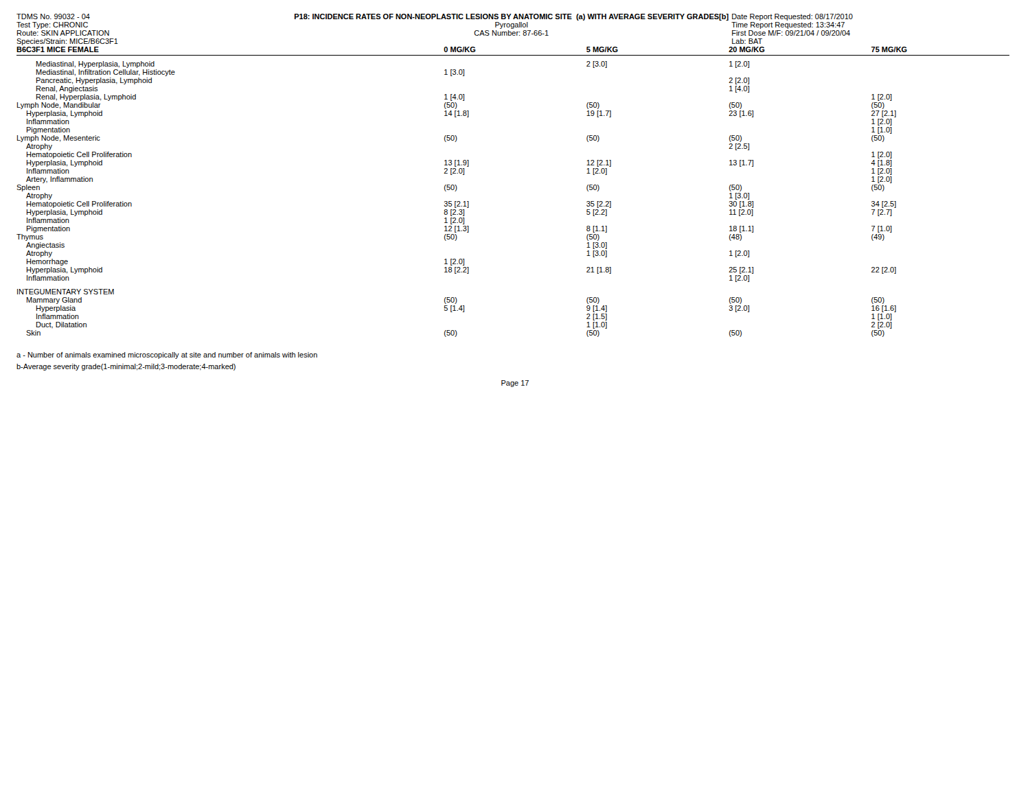| TDMS No. 99032 - 04 | P18: INCIDENCE RATES OF NON-NEOPLASTIC LESIONS BY ANATOMIC SITE (a) WITH AVERAGE SEVERITY GRADES[b] | Date Report Requested: 08/17/2010 |
| Test Type: CHRONIC | Pyrogallol | Time Report Requested: 13:34:47 |
| Route: SKIN APPLICATION | CAS Number: 87-66-1 | First Dose M/F: 09/21/04 / 09/20/04 |
| Species/Strain: MICE/B6C3F1 | | Lab: BAT |
| B6C3F1 MICE FEMALE | 0 MG/KG | 5 MG/KG | 20 MG/KG | 75 MG/KG |
| Mediastinal, Hyperplasia, Lymphoid | | 2 [3.0] | 1 [2.0] | |
| Mediastinal, Infiltration Cellular, Histiocyte | 1 [3.0] | | | |
| Pancreatic, Hyperplasia, Lymphoid | | | 2 [2.0] | |
| Renal, Angiectasis | | | 1 [4.0] | |
| Renal, Hyperplasia, Lymphoid | 1 [4.0] | | | 1 [2.0] |
| Lymph Node, Mandibular | (50) | (50) | (50) | (50) |
| Hyperplasia, Lymphoid | 14 [1.8] | 19 [1.7] | 23 [1.6] | 27 [2.1] |
| Inflammation | | | | 1 [2.0] |
| Pigmentation | | | | 1 [1.0] |
| Lymph Node, Mesenteric | (50) | (50) | (50) | (50) |
| Atrophy | | | 2 [2.5] | |
| Hematopoietic Cell Proliferation | | | | 1 [2.0] |
| Hyperplasia, Lymphoid | 13 [1.9] | 12 [2.1] | 13 [1.7] | 4 [1.8] |
| Inflammation | 2 [2.0] | 1 [2.0] | | 1 [2.0] |
| Artery, Inflammation | | | | 1 [2.0] |
| Spleen | (50) | (50) | (50) | (50) |
| Atrophy | | | 1 [3.0] | |
| Hematopoietic Cell Proliferation | 35 [2.1] | 35 [2.2] | 30 [1.8] | 34 [2.5] |
| Hyperplasia, Lymphoid | 8 [2.3] | 5 [2.2] | 11 [2.0] | 7 [2.7] |
| Inflammation | 1 [2.0] | | | |
| Pigmentation | 12 [1.3] | 8 [1.1] | 18 [1.1] | 7 [1.0] |
| Thymus | (50) | (50) | (48) | (49) |
| Angiectasis | | 1 [3.0] | | |
| Atrophy | | 1 [3.0] | 1 [2.0] | |
| Hemorrhage | 1 [2.0] | | | |
| Hyperplasia, Lymphoid | 18 [2.2] | 21 [1.8] | 25 [2.1] | 22 [2.0] |
| Inflammation | | | 1 [2.0] | |
| INTEGUMENTARY SYSTEM | | | | |
| Mammary Gland | (50) | (50) | (50) | (50) |
| Hyperplasia | 5 [1.4] | 9 [1.4] | 3 [2.0] | 16 [1.6] |
| Inflammation | | 2 [1.5] | | 1 [1.0] |
| Duct, Dilatation | | 1 [1.0] | | 2 [2.0] |
| Skin | (50) | (50) | (50) | (50) |
a - Number of animals examined microscopically at site and number of animals with lesion
b-Average severity grade(1-minimal;2-mild;3-moderate;4-marked)
Page 17